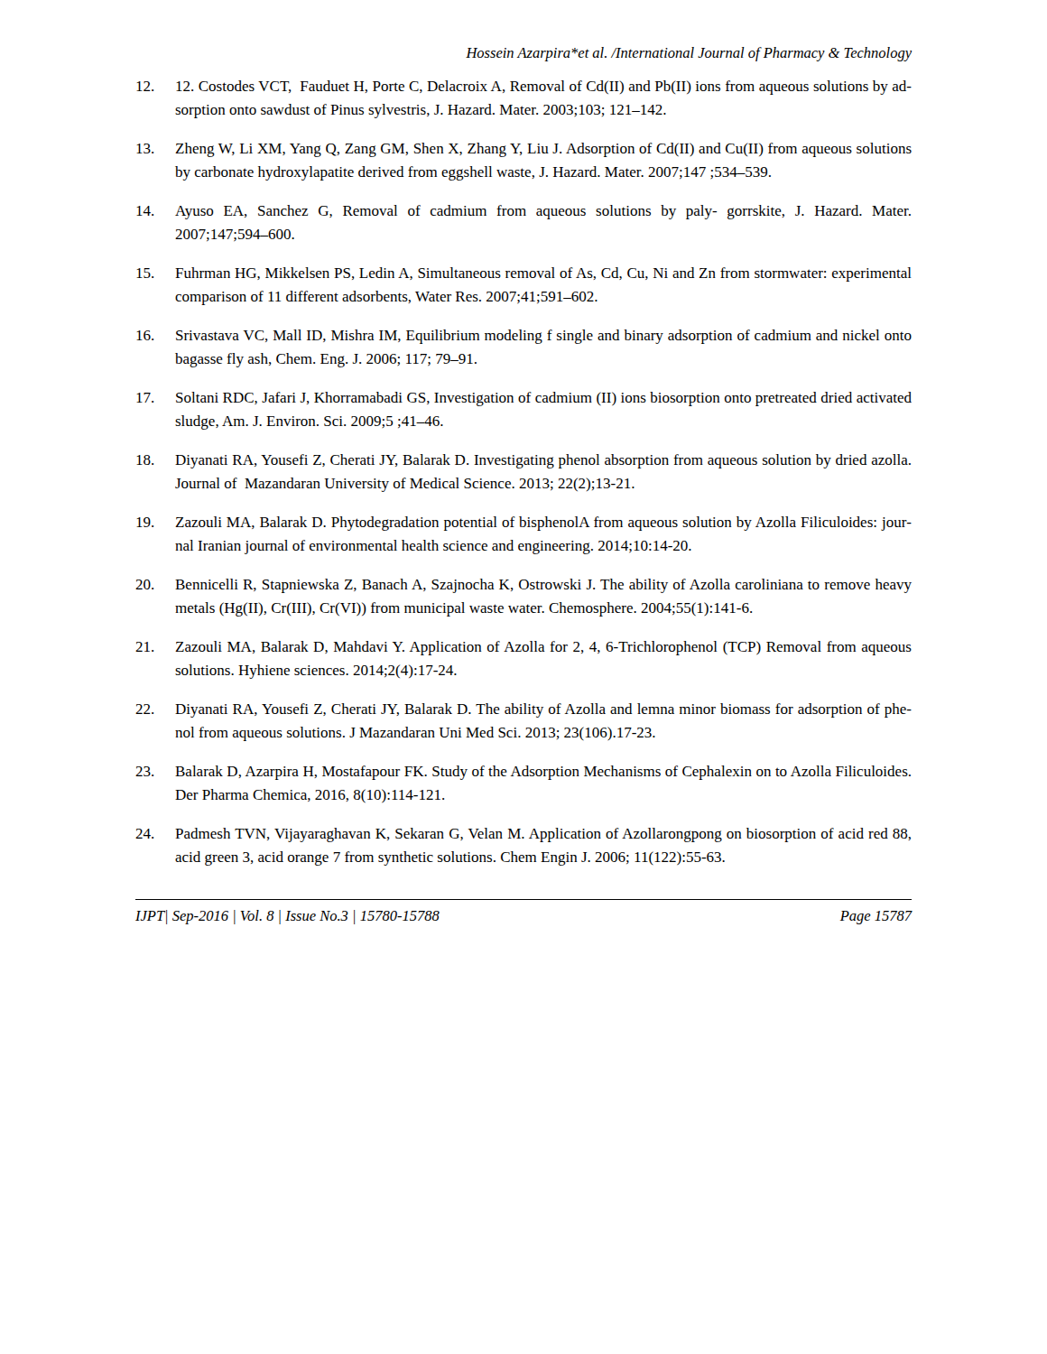Hossein Azarpira*et al. /International Journal of Pharmacy & Technology
12. 12. Costodes VCT, Fauduet H, Porte C, Delacroix A, Removal of Cd(II) and Pb(II) ions from aqueous solutions by adsorption onto sawdust of Pinus sylvestris, J. Hazard. Mater. 2003;103; 121–142.
13. Zheng W, Li XM, Yang Q, Zang GM, Shen X, Zhang Y, Liu J. Adsorption of Cd(II) and Cu(II) from aqueous solutions by carbonate hydroxylapatite derived from eggshell waste, J. Hazard. Mater. 2007;147 ;534–539.
14. Ayuso EA, Sanchez G, Removal of cadmium from aqueous solutions by paly- gorrskite, J. Hazard. Mater. 2007;147;594–600.
15. Fuhrman HG, Mikkelsen PS, Ledin A, Simultaneous removal of As, Cd, Cu, Ni and Zn from stormwater: experimental comparison of 11 different adsorbents, Water Res. 2007;41;591–602.
16. Srivastava VC, Mall ID, Mishra IM, Equilibrium modeling f single and binary adsorption of cadmium and nickel onto bagasse fly ash, Chem. Eng. J. 2006; 117; 79–91.
17. Soltani RDC, Jafari J, Khorramabadi GS, Investigation of cadmium (II) ions biosorption onto pretreated dried activated sludge, Am. J. Environ. Sci. 2009;5 ;41–46.
18. Diyanati RA, Yousefi Z, Cherati JY, Balarak D. Investigating phenol absorption from aqueous solution by dried azolla. Journal of Mazandaran University of Medical Science. 2013; 22(2);13-21.
19. Zazouli MA, Balarak D. Phytodegradation potential of bisphenolA from aqueous solution by Azolla Filiculoides: journal Iranian journal of environmental health science and engineering. 2014;10:14-20.
20. Bennicelli R, Stapniewska Z, Banach A, Szajnocha K, Ostrowski J. The ability of Azolla caroliniana to remove heavy metals (Hg(II), Cr(III), Cr(VI)) from municipal waste water. Chemosphere. 2004;55(1):141-6.
21. Zazouli MA, Balarak D, Mahdavi Y. Application of Azolla for 2, 4, 6-Trichlorophenol (TCP) Removal from aqueous solutions. Hyhiene sciences. 2014;2(4):17-24.
22. Diyanati RA, Yousefi Z, Cherati JY, Balarak D. The ability of Azolla and lemna minor biomass for adsorption of phenol from aqueous solutions. J Mazandaran Uni Med Sci. 2013; 23(106).17-23.
23. Balarak D, Azarpira H, Mostafapour FK. Study of the Adsorption Mechanisms of Cephalexin on to Azolla Filiculoides. Der Pharma Chemica, 2016, 8(10):114-121.
24. Padmesh TVN, Vijayaraghavan K, Sekaran G, Velan M. Application of Azollarongpong on biosorption of acid red 88, acid green 3, acid orange 7 from synthetic solutions. Chem Engin J. 2006; 11(122):55-63.
IJPT| Sep-2016 | Vol. 8 | Issue No.3 | 15780-15788 Page 15787